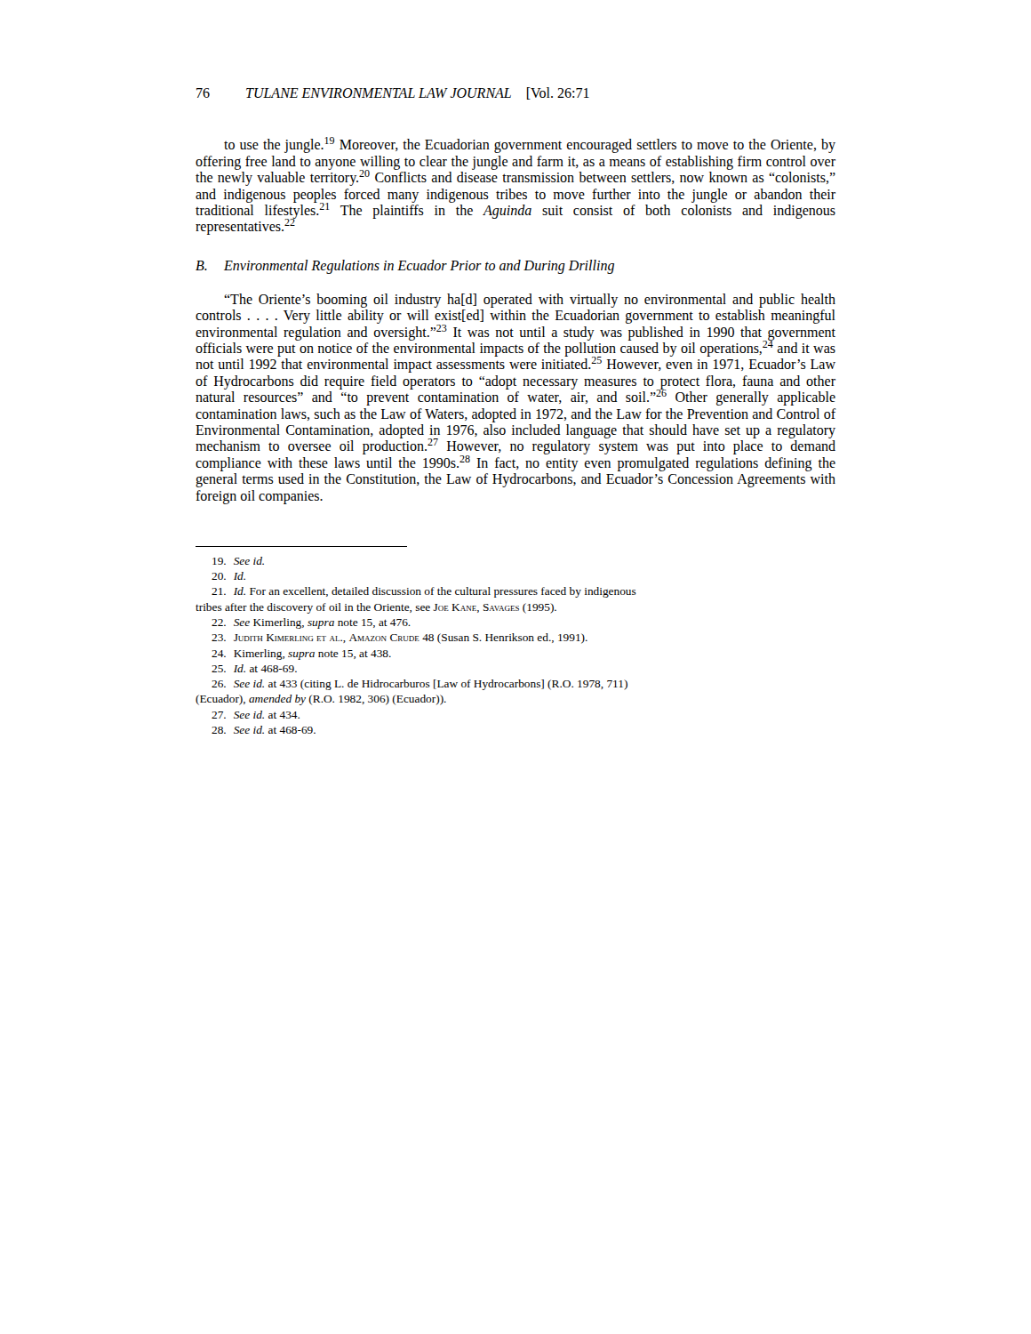76 TULANE ENVIRONMENTAL LAW JOURNAL [Vol. 26:71
to use the jungle.19 Moreover, the Ecuadorian government encouraged settlers to move to the Oriente, by offering free land to anyone willing to clear the jungle and farm it, as a means of establishing firm control over the newly valuable territory.20 Conflicts and disease transmission between settlers, now known as “colonists,” and indigenous peoples forced many indigenous tribes to move further into the jungle or abandon their traditional lifestyles.21 The plaintiffs in the Aguinda suit consist of both colonists and indigenous representatives.22
B. Environmental Regulations in Ecuador Prior to and During Drilling
“The Oriente’s booming oil industry ha[d] operated with virtually no environmental and public health controls . . . . Very little ability or will exist[ed] within the Ecuadorian government to establish meaningful environmental regulation and oversight.”23 It was not until a study was published in 1990 that government officials were put on notice of the environmental impacts of the pollution caused by oil operations,24 and it was not until 1992 that environmental impact assessments were initiated.25 However, even in 1971, Ecuador’s Law of Hydrocarbons did require field operators to “adopt necessary measures to protect flora, fauna and other natural resources” and “to prevent contamination of water, air, and soil.”26 Other generally applicable contamination laws, such as the Law of Waters, adopted in 1972, and the Law for the Prevention and Control of Environmental Contamination, adopted in 1976, also included language that should have set up a regulatory mechanism to oversee oil production.27 However, no regulatory system was put into place to demand compliance with these laws until the 1990s.28 In fact, no entity even promulgated regulations defining the general terms used in the Constitution, the Law of Hydrocarbons, and Ecuador’s Concession Agreements with foreign oil companies.
19. See id.
20. Id.
21. Id. For an excellent, detailed discussion of the cultural pressures faced by indigenous
tribes after the discovery of oil in the Oriente, see Joe Kane, Savages (1995).
22. See Kimerling, supra note 15, at 476.
23. Judith Kimerling et al., Amazon Crude 48 (Susan S. Henrikson ed., 1991).
24. Kimerling, supra note 15, at 438.
25. Id. at 468-69.
26. See id. at 433 (citing L. de Hidrocarburos [Law of Hydrocarbons] (R.O. 1978, 711)
(Ecuador), amended by (R.O. 1982, 306) (Ecuador)).
27. See id. at 434.
28. See id. at 468-69.